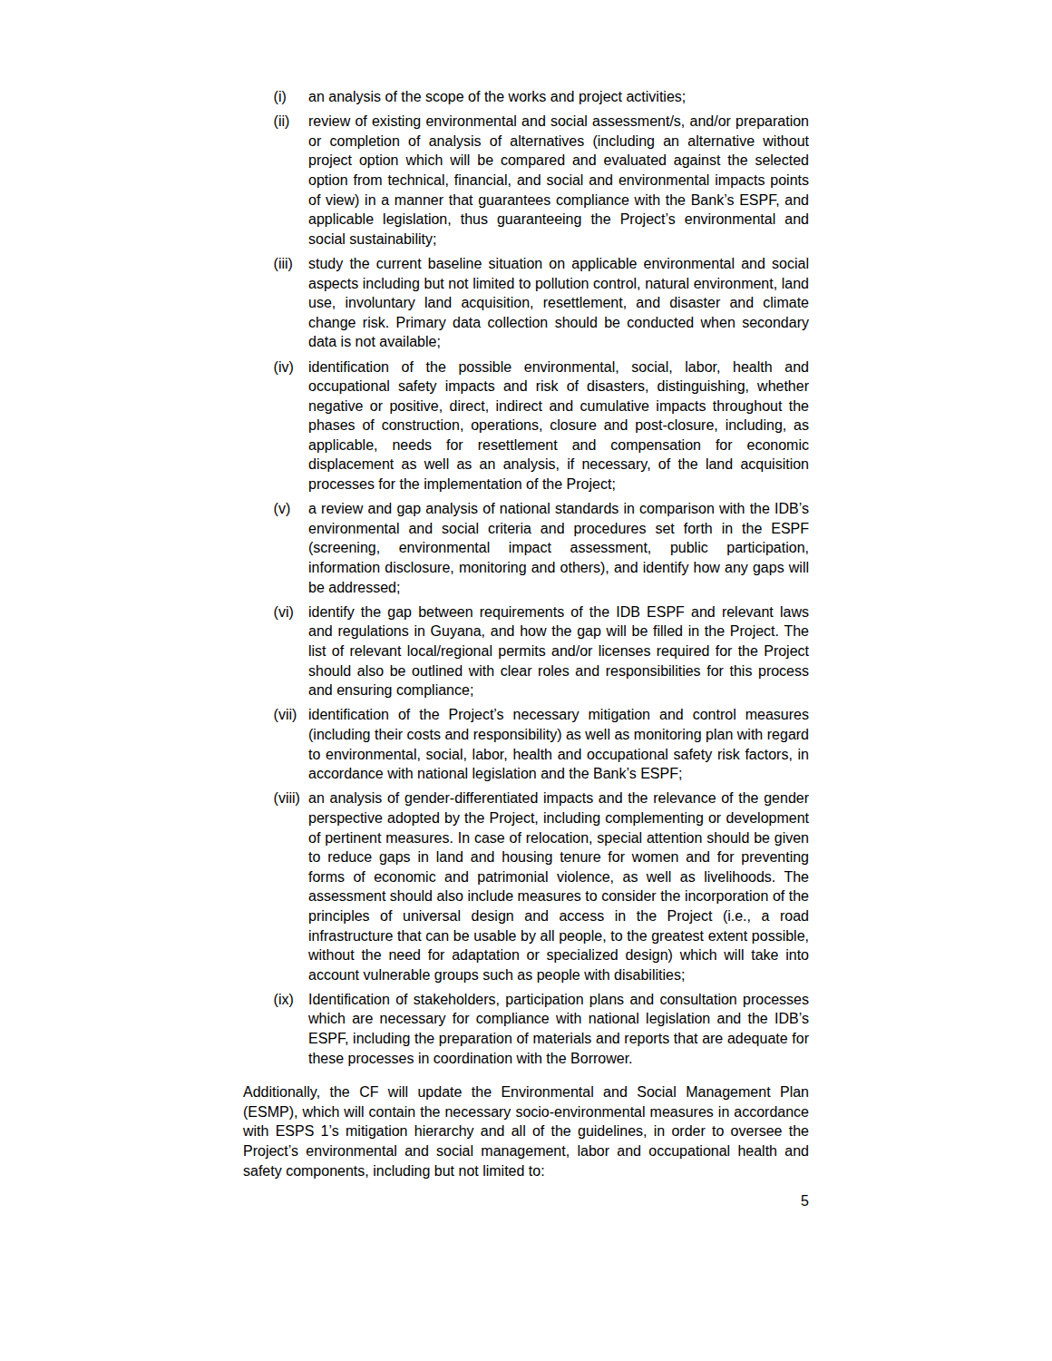(i) an analysis of the scope of the works and project activities;
(ii) review of existing environmental and social assessment/s, and/or preparation or completion of analysis of alternatives (including an alternative without project option which will be compared and evaluated against the selected option from technical, financial, and social and environmental impacts points of view) in a manner that guarantees compliance with the Bank’s ESPF, and applicable legislation, thus guaranteeing the Project’s environmental and social sustainability;
(iii) study the current baseline situation on applicable environmental and social aspects including but not limited to pollution control, natural environment, land use, involuntary land acquisition, resettlement, and disaster and climate change risk. Primary data collection should be conducted when secondary data is not available;
(iv) identification of the possible environmental, social, labor, health and occupational safety impacts and risk of disasters, distinguishing, whether negative or positive, direct, indirect and cumulative impacts throughout the phases of construction, operations, closure and post-closure, including, as applicable, needs for resettlement and compensation for economic displacement as well as an analysis, if necessary, of the land acquisition processes for the implementation of the Project;
(v) a review and gap analysis of national standards in comparison with the IDB’s environmental and social criteria and procedures set forth in the ESPF (screening, environmental impact assessment, public participation, information disclosure, monitoring and others), and identify how any gaps will be addressed;
(vi) identify the gap between requirements of the IDB ESPF and relevant laws and regulations in Guyana, and how the gap will be filled in the Project. The list of relevant local/regional permits and/or licenses required for the Project should also be outlined with clear roles and responsibilities for this process and ensuring compliance;
(vii) identification of the Project’s necessary mitigation and control measures (including their costs and responsibility) as well as monitoring plan with regard to environmental, social, labor, health and occupational safety risk factors, in accordance with national legislation and the Bank’s ESPF;
(viii) an analysis of gender-differentiated impacts and the relevance of the gender perspective adopted by the Project, including complementing or development of pertinent measures. In case of relocation, special attention should be given to reduce gaps in land and housing tenure for women and for preventing forms of economic and patrimonial violence, as well as livelihoods. The assessment should also include measures to consider the incorporation of the principles of universal design and access in the Project (i.e., a road infrastructure that can be usable by all people, to the greatest extent possible, without the need for adaptation or specialized design) which will take into account vulnerable groups such as people with disabilities;
(ix) Identification of stakeholders, participation plans and consultation processes which are necessary for compliance with national legislation and the IDB’s ESPF, including the preparation of materials and reports that are adequate for these processes in coordination with the Borrower.
Additionally, the CF will update the Environmental and Social Management Plan (ESMP), which will contain the necessary socio-environmental measures in accordance with ESPS 1’s mitigation hierarchy and all of the guidelines, in order to oversee the Project’s environmental and social management, labor and occupational health and safety components, including but not limited to:
5